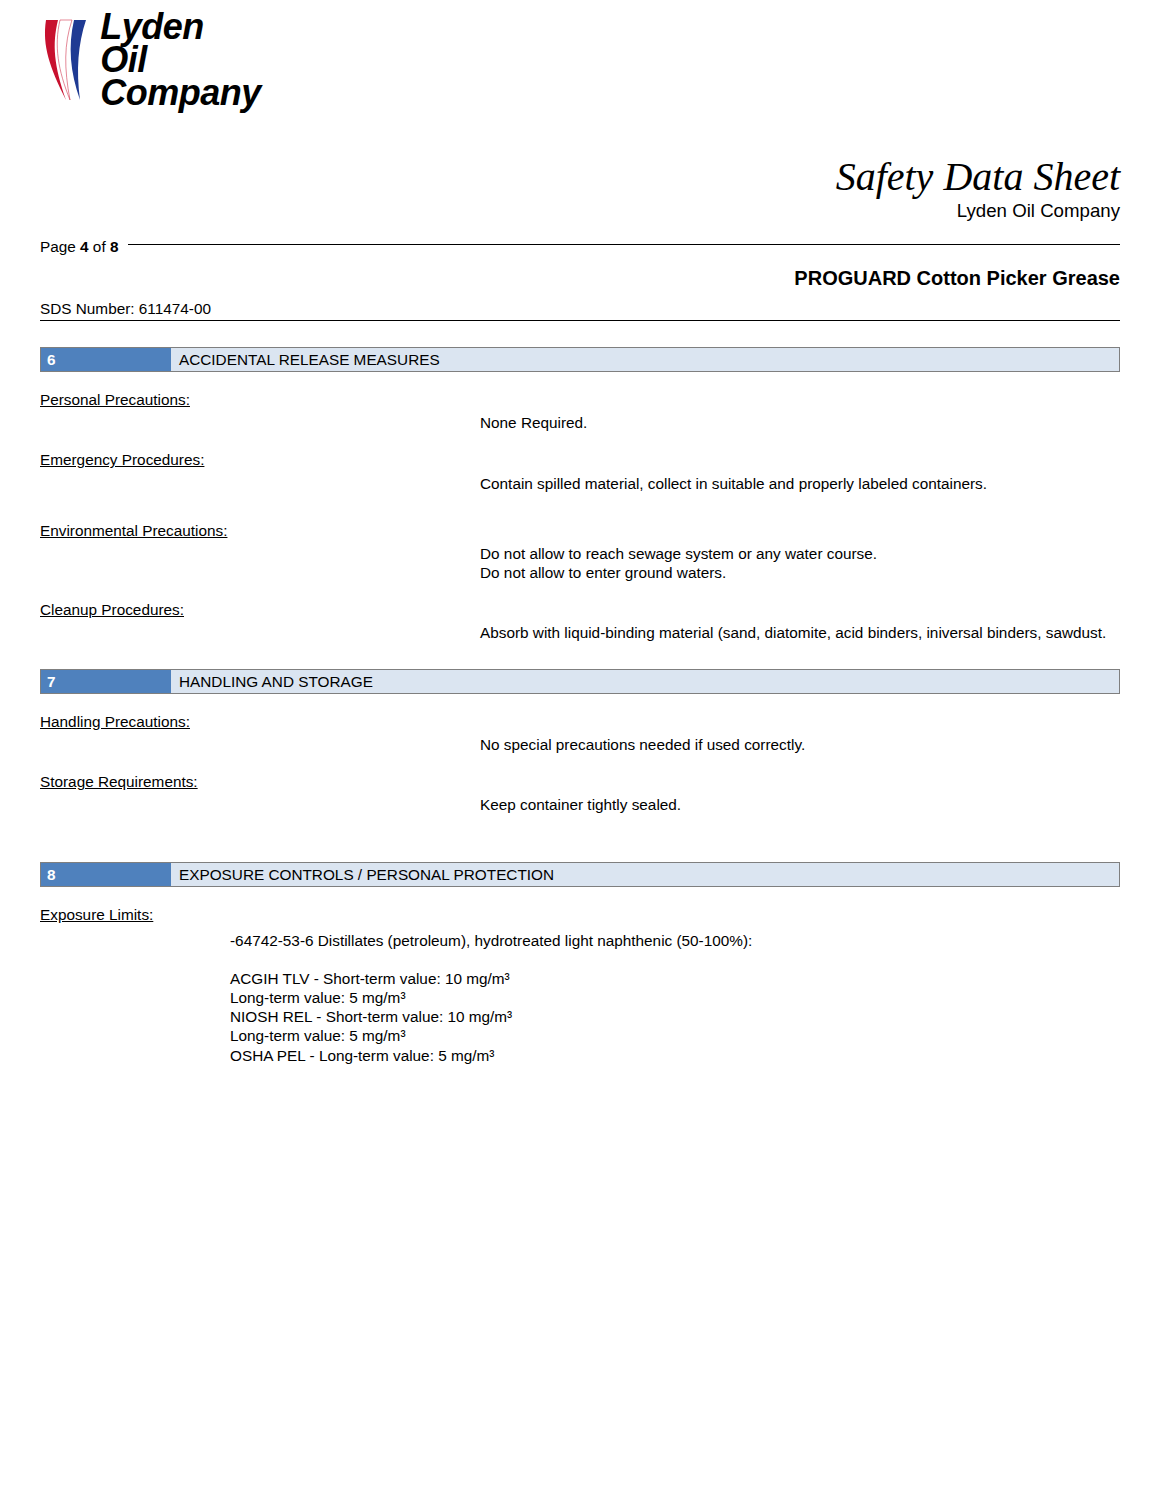Lyden
Oil
Company
Safety Data Sheet
Lyden Oil Company
Page 4 of 8
PROGUARD Cotton Picker Grease
SDS Number: 611474-00
6
ACCIDENTAL RELEASE MEASURES
Personal Precautions:
None Required.
Emergency Procedures:
Contain spilled material, collect in suitable and properly labeled containers.
Environmental Precautions:
Do not allow to reach sewage system or any water course.
Do not allow to enter ground waters.
Cleanup Procedures:
Absorb with liquid-binding material (sand, diatomite, acid binders, iniversal binders, sawdust.
7
HANDLING AND STORAGE
Handling Precautions:
No special precautions needed if used correctly.
Storage Requirements:
Keep container tightly sealed.
8
EXPOSURE CONTROLS / PERSONAL PROTECTION
Exposure Limits:
-64742-53-6 Distillates (petroleum), hydrotreated light naphthenic (50-100%):
ACGIH TLV - Short-term value: 10 mg/m³
Long-term value: 5 mg/m³
NIOSH REL - Short-term value: 10 mg/m³
Long-term value: 5 mg/m³
OSHA PEL - Long-term value: 5 mg/m³